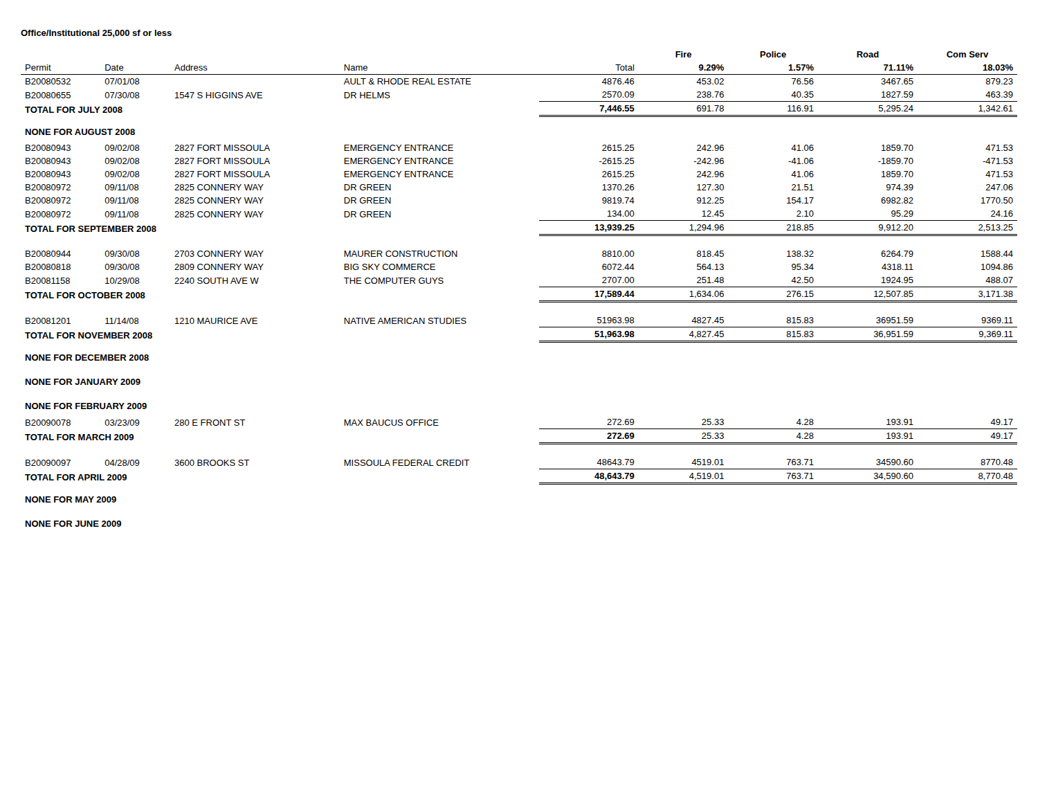Office/Institutional 25,000 sf or less
| | Fire | Police | Road | Com Serv |
| Permit | Date | Address | Name | Total | 9.29% | 1.57% | 71.11% | 18.03% |
| B20080532 | 07/01/08 | | AULT & RHODE REAL ESTATE | 4876.46 | 453.02 | 76.56 | 3467.65 | 879.23 |
| B20080655 | 07/30/08 | 1547 S HIGGINS AVE | DR HELMS | 2570.09 | 238.76 | 40.35 | 1827.59 | 463.39 |
| TOTAL FOR JULY 2008 | 7,446.55 | 691.78 | 116.91 | 5,295.24 | 1,342.61 |
| NONE FOR AUGUST 2008 |
| B20080943 | 09/02/08 | 2827 FORT MISSOULA | EMERGENCY ENTRANCE | 2615.25 | 242.96 | 41.06 | 1859.70 | 471.53 |
| B20080943 | 09/02/08 | 2827 FORT MISSOULA | EMERGENCY ENTRANCE | -2615.25 | -242.96 | -41.06 | -1859.70 | -471.53 |
| B20080943 | 09/02/08 | 2827 FORT MISSOULA | EMERGENCY ENTRANCE | 2615.25 | 242.96 | 41.06 | 1859.70 | 471.53 |
| B20080972 | 09/11/08 | 2825 CONNERY WAY | DR GREEN | 1370.26 | 127.30 | 21.51 | 974.39 | 247.06 |
| B20080972 | 09/11/08 | 2825 CONNERY WAY | DR GREEN | 9819.74 | 912.25 | 154.17 | 6982.82 | 1770.50 |
| B20080972 | 09/11/08 | 2825 CONNERY WAY | DR GREEN | 134.00 | 12.45 | 2.10 | 95.29 | 24.16 |
| TOTAL FOR SEPTEMBER 2008 | 13,939.25 | 1,294.96 | 218.85 | 9,912.20 | 2,513.25 |
| B20080944 | 09/30/08 | 2703 CONNERY WAY | MAURER CONSTRUCTION | 8810.00 | 818.45 | 138.32 | 6264.79 | 1588.44 |
| B20080818 | 09/30/08 | 2809 CONNERY WAY | BIG SKY COMMERCE | 6072.44 | 564.13 | 95.34 | 4318.11 | 1094.86 |
| B20081158 | 10/29/08 | 2240 SOUTH AVE W | THE COMPUTER GUYS | 2707.00 | 251.48 | 42.50 | 1924.95 | 488.07 |
| TOTAL FOR OCTOBER 2008 | 17,589.44 | 1,634.06 | 276.15 | 12,507.85 | 3,171.38 |
| B20081201 | 11/14/08 | 1210 MAURICE AVE | NATIVE AMERICAN STUDIES | 51963.98 | 4827.45 | 815.83 | 36951.59 | 9369.11 |
| TOTAL FOR NOVEMBER 2008 | 51,963.98 | 4,827.45 | 815.83 | 36,951.59 | 9,369.11 |
| NONE FOR DECEMBER 2008 |
| NONE FOR JANUARY 2009 |
| NONE FOR FEBRUARY 2009 |
| B20090078 | 03/23/09 | 280 E FRONT ST | MAX BAUCUS OFFICE | 272.69 | 25.33 | 4.28 | 193.91 | 49.17 |
| TOTAL FOR MARCH 2009 | 272.69 | 25.33 | 4.28 | 193.91 | 49.17 |
| B20090097 | 04/28/09 | 3600 BROOKS ST | MISSOULA FEDERAL CREDIT | 48643.79 | 4519.01 | 763.71 | 34590.60 | 8770.48 |
| TOTAL FOR APRIL 2009 | 48,643.79 | 4,519.01 | 763.71 | 34,590.60 | 8,770.48 |
| NONE FOR MAY 2009 |
| NONE FOR JUNE 2009 |